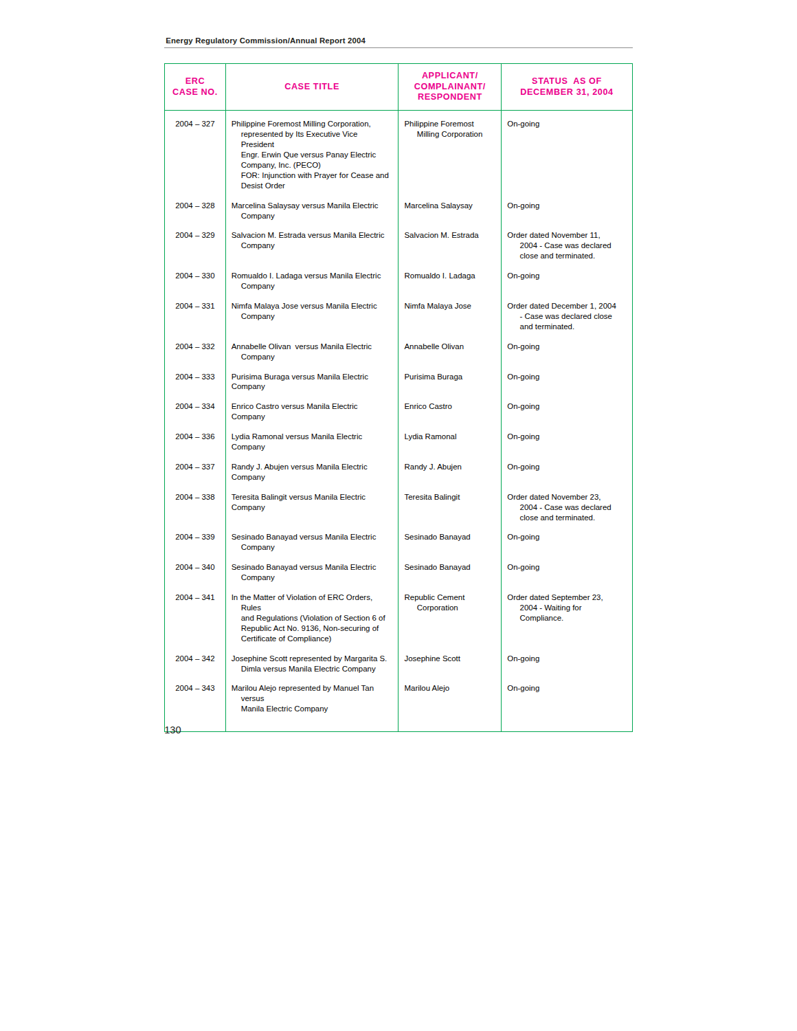Energy Regulatory Commission/Annual Report 2004
| ERC CASE NO. | CASE TITLE | APPLICANT/ COMPLAINANT/ RESPONDENT | STATUS AS OF DECEMBER 31, 2004 |
| --- | --- | --- | --- |
| 2004 – 327 | Philippine Foremost Milling Corporation, represented by Its Executive Vice President Engr. Erwin Que versus Panay Electric Company, Inc. (PECO) FOR: Injunction with Prayer for Cease and Desist Order | Philippine Foremost Milling Corporation | On-going |
| 2004 – 328 | Marcelina Salaysay versus Manila Electric Company | Marcelina Salaysay | On-going |
| 2004 – 329 | Salvacion M. Estrada versus Manila Electric Company | Salvacion M. Estrada | Order dated November 11, 2004 - Case was declared close and terminated. |
| 2004 – 330 | Romualdo I. Ladaga versus Manila Electric Company | Romualdo I. Ladaga | On-going |
| 2004 – 331 | Nimfa Malaya Jose versus Manila Electric Company | Nimfa Malaya Jose | Order dated December 1, 2004 - Case was declared close and terminated. |
| 2004 – 332 | Annabelle Olivan versus Manila Electric Company | Annabelle Olivan | On-going |
| 2004 – 333 | Purisima Buraga versus Manila Electric Company | Purisima Buraga | On-going |
| 2004 – 334 | Enrico Castro versus Manila Electric Company | Enrico Castro | On-going |
| 2004 – 336 | Lydia Ramonal versus Manila Electric Company | Lydia Ramonal | On-going |
| 2004 – 337 | Randy J. Abujen versus Manila Electric Company | Randy J. Abujen | On-going |
| 2004 – 338 | Teresita Balingit versus Manila Electric Company | Teresita Balingit | Order dated November 23, 2004 - Case was declared close and terminated. |
| 2004 – 339 | Sesinado Banayad versus Manila Electric Company | Sesinado Banayad | On-going |
| 2004 – 340 | Sesinado Banayad versus Manila Electric Company | Sesinado Banayad | On-going |
| 2004 – 341 | In the Matter of Violation of ERC Orders, Rules and Regulations (Violation of Section 6 of Republic Act No. 9136, Non-securing of Certificate of Compliance) | Republic Cement Corporation | Order dated September 23, 2004 - Waiting for Compliance. |
| 2004 – 342 | Josephine Scott represented by Margarita S. Dimla versus Manila Electric Company | Josephine Scott | On-going |
| 2004 – 343 | Marilou Alejo represented by Manuel Tan versus Manila Electric Company | Marilou Alejo | On-going |
130